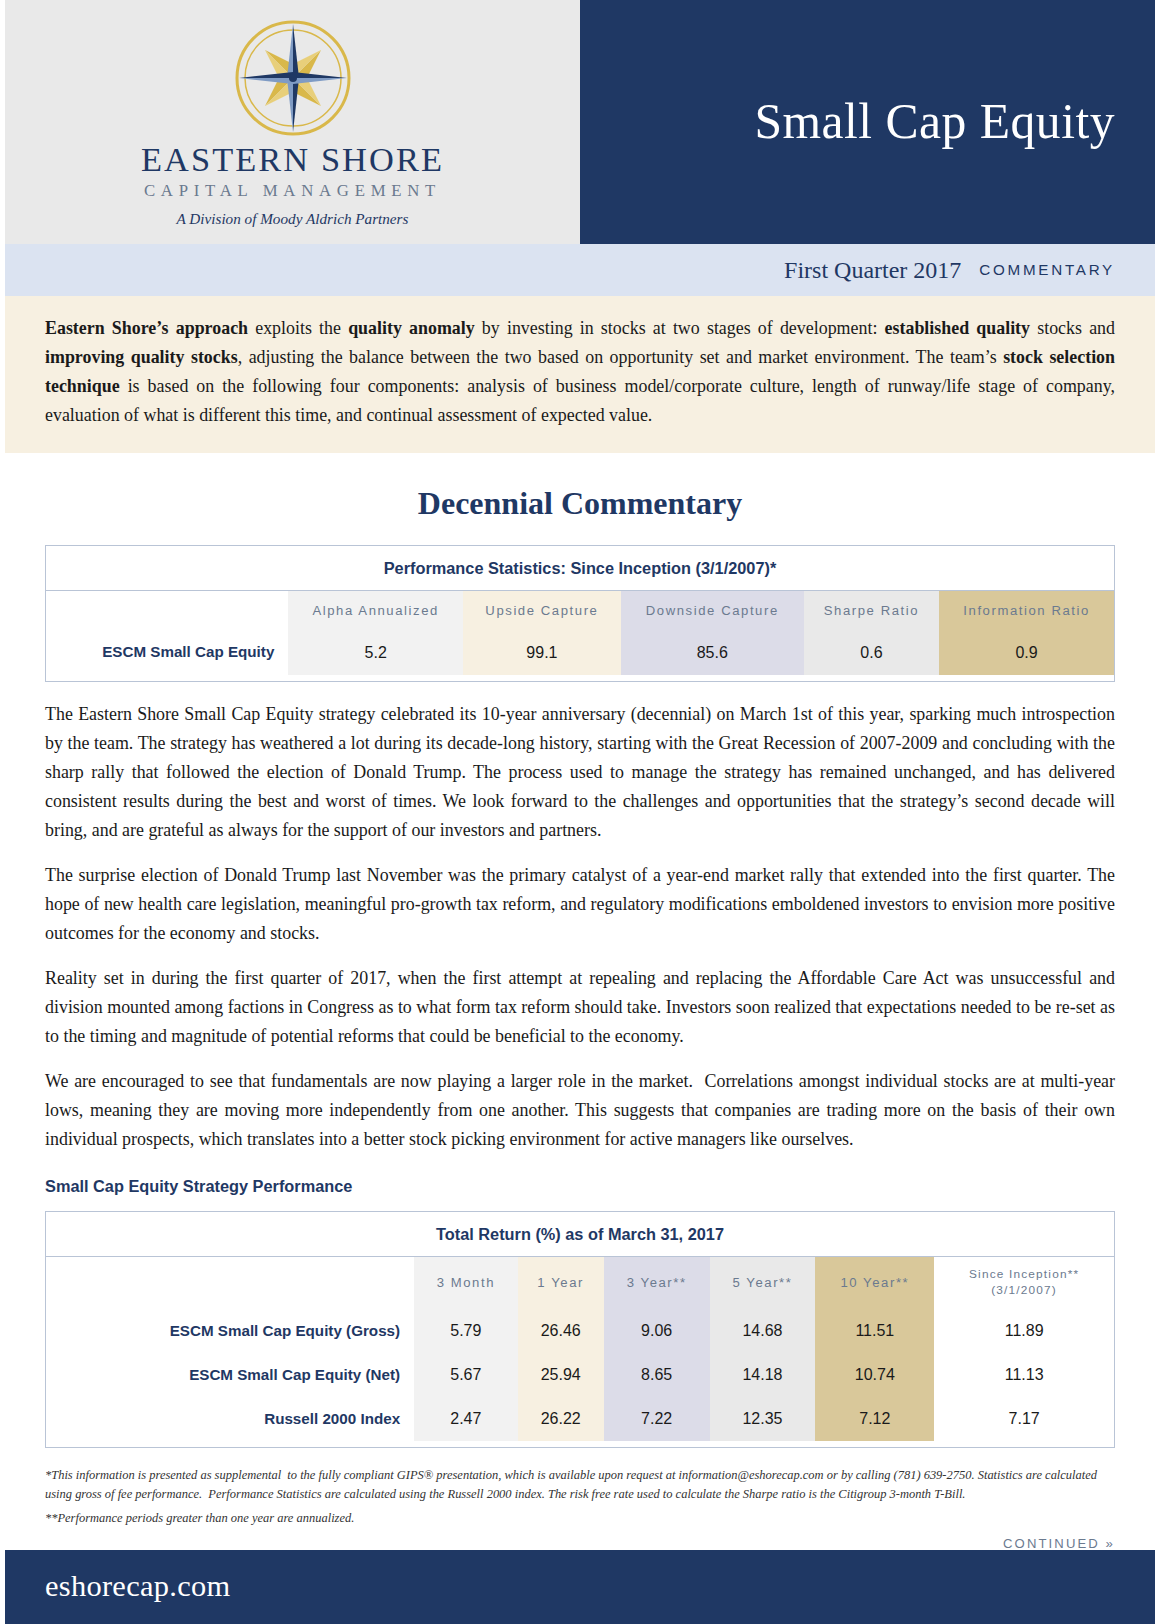EASTERN SHORE
CAPITAL MANAGEMENT
A Division of Moody Aldrich Partners
Small Cap Equity
First Quarter 2017 COMMENTARY
Eastern Shore’s approach exploits the quality anomaly by investing in stocks at two stages of development: established quality stocks and improving quality stocks, adjusting the balance between the two based on opportunity set and market environment. The team’s stock selection technique is based on the following four components: analysis of business model/corporate culture, length of runway/life stage of company, evaluation of what is different this time, and continual assessment of expected value.
Decennial Commentary
Performance Statistics: Since Inception (3/1/2007)*
| | Alpha Annualized | Upside Capture | Downside Capture | Sharpe Ratio | Information Ratio |
| --- | --- | --- | --- | --- | --- |
| ESCM Small Cap Equity | 5.2 | 99.1 | 85.6 | 0.6 | 0.9 |
The Eastern Shore Small Cap Equity strategy celebrated its 10-year anniversary (decennial) on March 1st of this year, sparking much introspection by the team. The strategy has weathered a lot during its decade-long history, starting with the Great Recession of 2007-2009 and concluding with the sharp rally that followed the election of Donald Trump. The process used to manage the strategy has remained unchanged, and has delivered consistent results during the best and worst of times. We look forward to the challenges and opportunities that the strategy’s second decade will bring, and are grateful as always for the support of our investors and partners.
The surprise election of Donald Trump last November was the primary catalyst of a year-end market rally that extended into the first quarter. The hope of new health care legislation, meaningful pro-growth tax reform, and regulatory modifications emboldened investors to envision more positive outcomes for the economy and stocks.
Reality set in during the first quarter of 2017, when the first attempt at repealing and replacing the Affordable Care Act was unsuccessful and division mounted among factions in Congress as to what form tax reform should take. Investors soon realized that expectations needed to be re-set as to the timing and magnitude of potential reforms that could be beneficial to the economy.
We are encouraged to see that fundamentals are now playing a larger role in the market. Correlations amongst individual stocks are at multi-year lows, meaning they are moving more independently from one another. This suggests that companies are trading more on the basis of their own individual prospects, which translates into a better stock picking environment for active managers like ourselves.
Small Cap Equity Strategy Performance
Total Return (%) as of March 31, 2017
| | 3 Month | 1 Year | 3 Year** | 5 Year** | 10 Year** | Since Inception** (3/1/2007) |
| --- | --- | --- | --- | --- | --- | --- |
| ESCM Small Cap Equity (Gross) | 5.79 | 26.46 | 9.06 | 14.68 | 11.51 | 11.89 |
| ESCM Small Cap Equity (Net) | 5.67 | 25.94 | 8.65 | 14.18 | 10.74 | 11.13 |
| Russell 2000 Index | 2.47 | 26.22 | 7.22 | 12.35 | 7.12 | 7.17 |
*This information is presented as supplemental to the fully compliant GIPS® presentation, which is available upon request at information@eshorecap.com or by calling (781) 639-2750. Statistics are calculated using gross of fee performance. Performance Statistics are calculated using the Russell 2000 index. The risk free rate used to calculate the Sharpe ratio is the Citigroup 3-month T-Bill.
**Performance periods greater than one year are annualized.
CONTINUED »
eshorecap.com